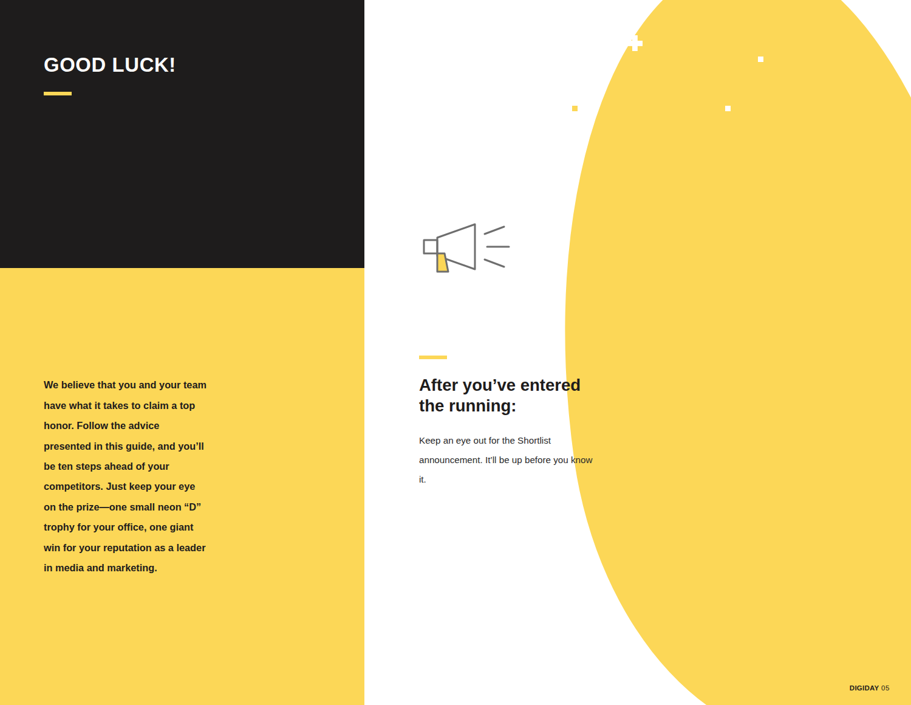GOOD LUCK!
We believe that you and your team have what it takes to claim a top honor. Follow the advice presented in this guide, and you’ll be ten steps ahead of your competitors. Just keep your eye on the prize—one small neon “D” trophy for your office, one giant win for your reputation as a leader in media and marketing.
After you’ve entered
the running:
Keep an eye out for the Shortlist announcement. It’ll be up before you know it.
DIGIDAY 05